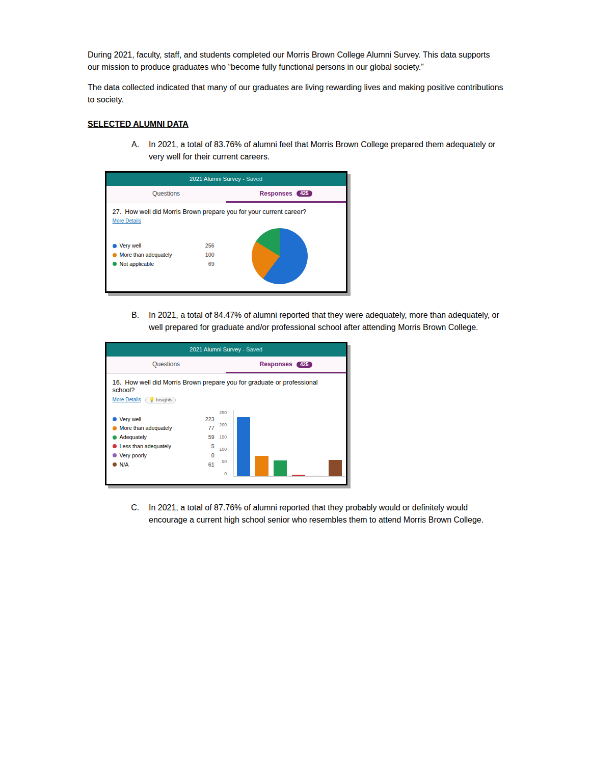During 2021, faculty, staff, and students completed our Morris Brown College Alumni Survey. This data supports our mission to produce graduates who “become fully functional persons in our global society.”
The data collected indicated that many of our graduates are living rewarding lives and making positive contributions to society.
Selected Alumni Data
In 2021, a total of 83.76% of alumni feel that Morris Brown College prepared them adequately or very well for their current careers.
2021 Alumni Survey - Saved
Questions
Responses 425
27. How well did Morris Brown prepare you for your current career?
More Details
Very well 256
More than adequately 100
Not applicable 69
In 2021, a total of 84.47% of alumni reported that they were adequately, more than adequately, or well prepared for graduate and/or professional school after attending Morris Brown College.
2021 Alumni Survey - Saved
Questions
Responses 425
16. How well did Morris Brown prepare you for graduate or professional school?
More Details💡 Insights
Very well 223
More than adequately 77
Adequately 59
Less than adequately 5
Very poorly 0
N/A 61
250200150100500
In 2021, a total of 87.76% of alumni reported that they probably would or definitely would encourage a current high school senior who resembles them to attend Morris Brown College.